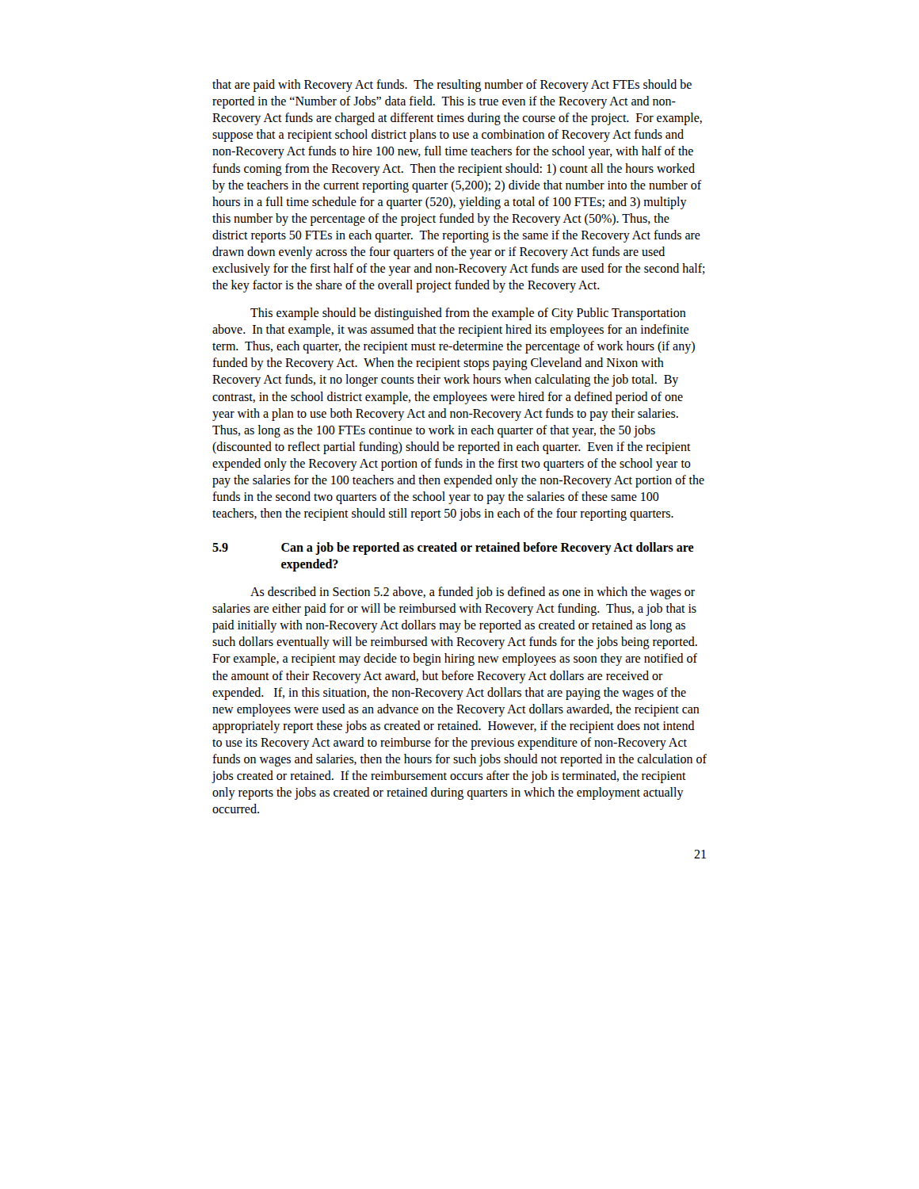that are paid with Recovery Act funds. The resulting number of Recovery Act FTEs should be reported in the “Number of Jobs” data field. This is true even if the Recovery Act and non-Recovery Act funds are charged at different times during the course of the project. For example, suppose that a recipient school district plans to use a combination of Recovery Act funds and non-Recovery Act funds to hire 100 new, full time teachers for the school year, with half of the funds coming from the Recovery Act. Then the recipient should: 1) count all the hours worked by the teachers in the current reporting quarter (5,200); 2) divide that number into the number of hours in a full time schedule for a quarter (520), yielding a total of 100 FTEs; and 3) multiply this number by the percentage of the project funded by the Recovery Act (50%). Thus, the district reports 50 FTEs in each quarter. The reporting is the same if the Recovery Act funds are drawn down evenly across the four quarters of the year or if Recovery Act funds are used exclusively for the first half of the year and non-Recovery Act funds are used for the second half; the key factor is the share of the overall project funded by the Recovery Act.
This example should be distinguished from the example of City Public Transportation above. In that example, it was assumed that the recipient hired its employees for an indefinite term. Thus, each quarter, the recipient must re-determine the percentage of work hours (if any) funded by the Recovery Act. When the recipient stops paying Cleveland and Nixon with Recovery Act funds, it no longer counts their work hours when calculating the job total. By contrast, in the school district example, the employees were hired for a defined period of one year with a plan to use both Recovery Act and non-Recovery Act funds to pay their salaries. Thus, as long as the 100 FTEs continue to work in each quarter of that year, the 50 jobs (discounted to reflect partial funding) should be reported in each quarter. Even if the recipient expended only the Recovery Act portion of funds in the first two quarters of the school year to pay the salaries for the 100 teachers and then expended only the non-Recovery Act portion of the funds in the second two quarters of the school year to pay the salaries of these same 100 teachers, then the recipient should still report 50 jobs in each of the four reporting quarters.
5.9 Can a job be reported as created or retained before Recovery Act dollars are expended?
As described in Section 5.2 above, a funded job is defined as one in which the wages or salaries are either paid for or will be reimbursed with Recovery Act funding. Thus, a job that is paid initially with non-Recovery Act dollars may be reported as created or retained as long as such dollars eventually will be reimbursed with Recovery Act funds for the jobs being reported. For example, a recipient may decide to begin hiring new employees as soon they are notified of the amount of their Recovery Act award, but before Recovery Act dollars are received or expended. If, in this situation, the non-Recovery Act dollars that are paying the wages of the new employees were used as an advance on the Recovery Act dollars awarded, the recipient can appropriately report these jobs as created or retained. However, if the recipient does not intend to use its Recovery Act award to reimburse for the previous expenditure of non-Recovery Act funds on wages and salaries, then the hours for such jobs should not reported in the calculation of jobs created or retained. If the reimbursement occurs after the job is terminated, the recipient only reports the jobs as created or retained during quarters in which the employment actually occurred.
21